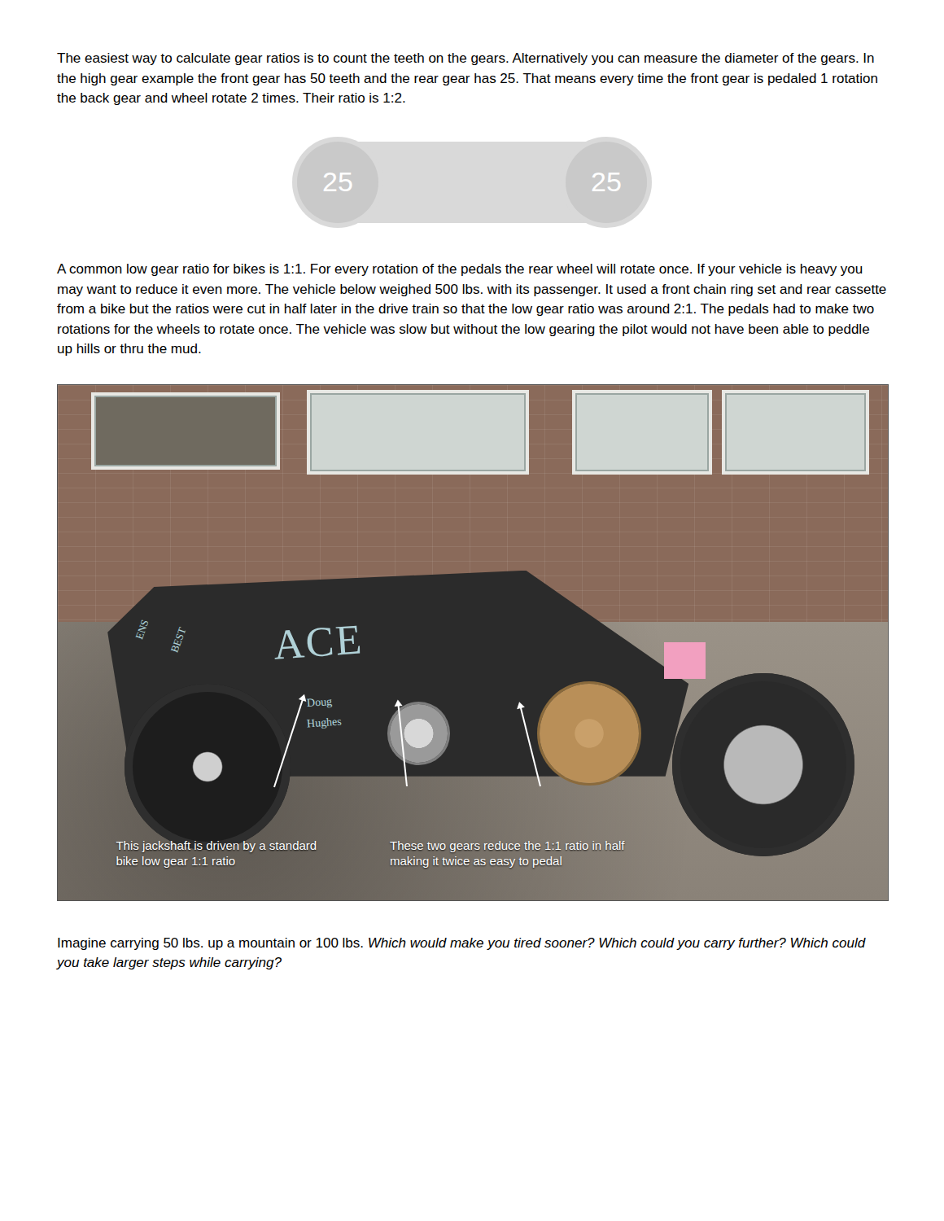The easiest way to calculate gear ratios is to count the teeth on the gears. Alternatively you can measure the diameter of the gears. In the high gear example the front gear has 50 teeth and the rear gear has 25. That means every time the front gear is pedaled 1 rotation the back gear and wheel rotate 2 times. Their ratio is 1:2.
25
25
A common low gear ratio for bikes is 1:1. For every rotation of the pedals the rear wheel will rotate once. If your vehicle is heavy you may want to reduce it even more. The vehicle below weighed 500 lbs. with its passenger. It used a front chain ring set and rear cassette from a bike but the ratios were cut in half later in the drive train so that the low gear ratio was around 2:1. The pedals had to make two rotations for the wheels to rotate once. The vehicle was slow but without the low gearing the pilot would not have been able to peddle up hills or thru the mud.
ACE
ENS
BEST
Doug
Hughes
This jackshaft is driven by a standard bike low gear 1:1 ratio
These two gears reduce the 1:1 ratio in half making it twice as easy to pedal
Imagine carrying 50 lbs. up a mountain or 100 lbs. Which would make you tired sooner? Which could you carry further? Which could you take larger steps while carrying?